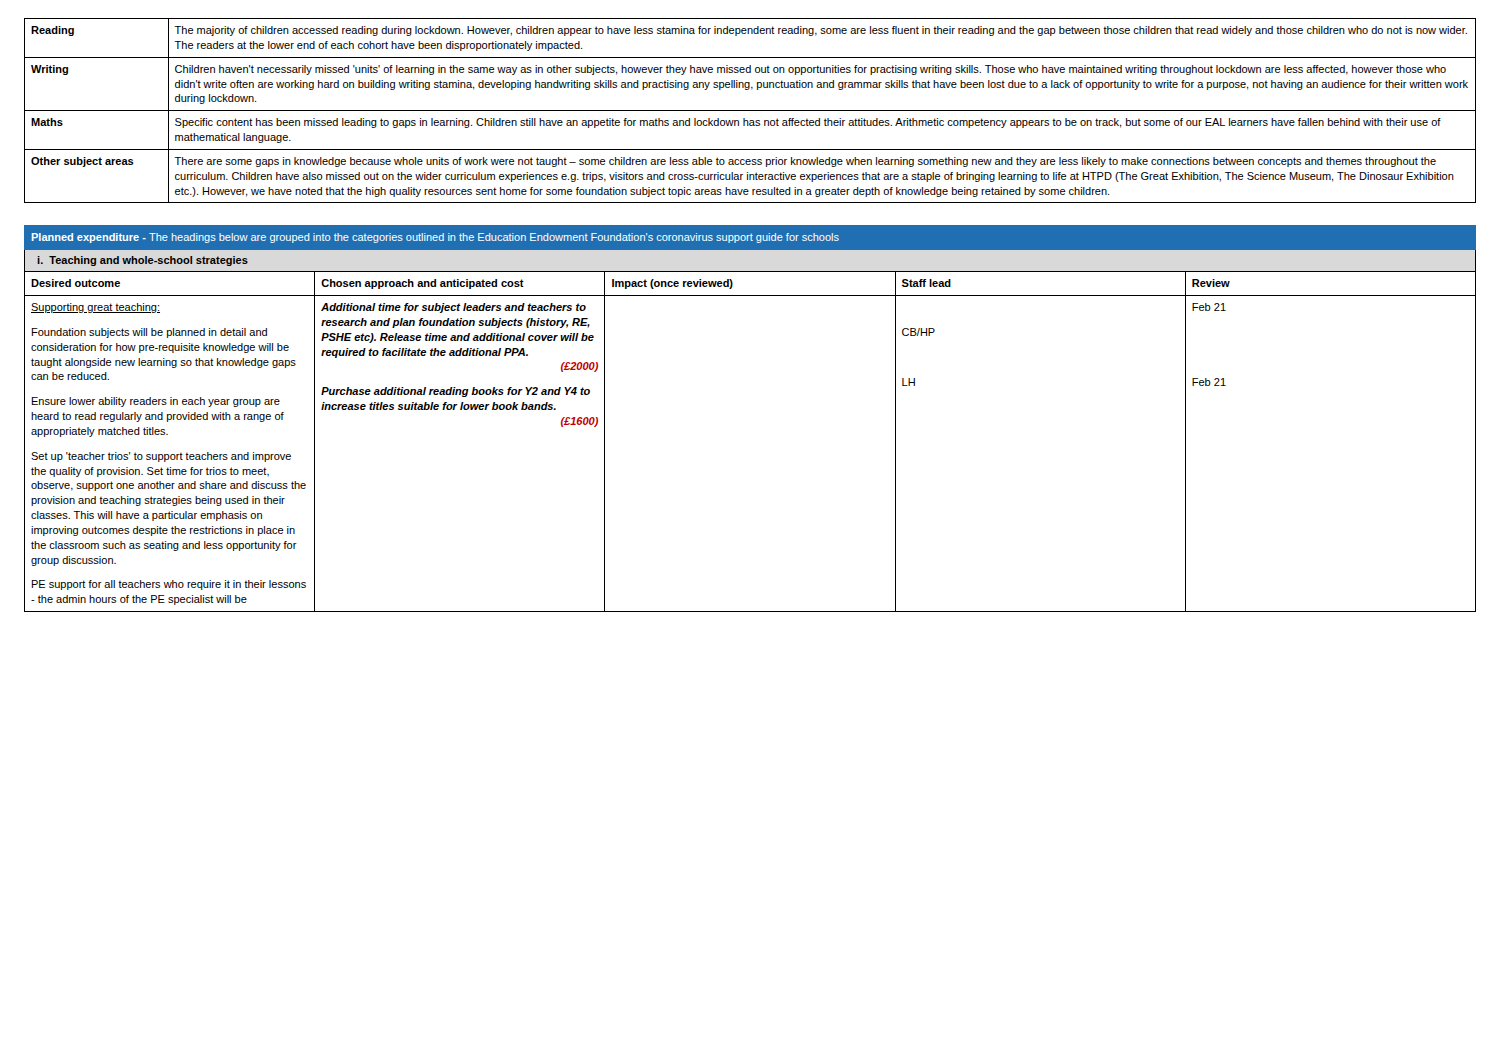| Reading | The majority of children accessed reading during lockdown. However, children appear to have less stamina for independent reading, some are less fluent in their reading and the gap between those children that read widely and those children who do not is now wider. The readers at the lower end of each cohort have been disproportionately impacted. |
| Writing | Children haven't necessarily missed 'units' of learning in the same way as in other subjects, however they have missed out on opportunities for practising writing skills. Those who have maintained writing throughout lockdown are less affected, however those who didn't write often are working hard on building writing stamina, developing handwriting skills and practising any spelling, punctuation and grammar skills that have been lost due to a lack of opportunity to write for a purpose, not having an audience for their written work during lockdown. |
| Maths | Specific content has been missed leading to gaps in learning. Children still have an appetite for maths and lockdown has not affected their attitudes. Arithmetic competency appears to be on track, but some of our EAL learners have fallen behind with their use of mathematical language. |
| Other subject areas | There are some gaps in knowledge because whole units of work were not taught – some children are less able to access prior knowledge when learning something new and they are less likely to make connections between concepts and themes throughout the curriculum. Children have also missed out on the wider curriculum experiences e.g. trips, visitors and cross-curricular interactive experiences that are a staple of bringing learning to life at HTPD (The Great Exhibition, The Science Museum, The Dinosaur Exhibition etc.). However, we have noted that the high quality resources sent home for some foundation subject topic areas have resulted in a greater depth of knowledge being retained by some children. |
| Planned expenditure - The headings below are grouped into the categories outlined in the Education Endowment Foundation's coronavirus support guide for schools |
| i. Teaching and whole-school strategies |
| Desired outcome | Chosen approach and anticipated cost | Impact (once reviewed) | Staff lead | Review |
| Supporting great teaching: Foundation subjects will be planned in detail and consideration for how pre-requisite knowledge will be taught alongside new learning so that knowledge gaps can be reduced. Ensure lower ability readers in each year group are heard to read regularly and provided with a range of appropriately matched titles. Set up 'teacher trios' to support teachers and improve the quality of provision. Set time for trios to meet, observe, support one another and share and discuss the provision and teaching strategies being used in their classes. This will have a particular emphasis on improving outcomes despite the restrictions in place in the classroom such as seating and less opportunity for group discussion. PE support for all teachers who require it in their lessons - the admin hours of the PE specialist will be | Additional time for subject leaders and teachers to research and plan foundation subjects (history, RE, PSHE etc). Release time and additional cover will be required to facilitate the additional PPA. (£2000) Purchase additional reading books for Y2 and Y4 to increase titles suitable for lower book bands. (£1600) | | CB/HP LH | Feb 21 Feb 21 |